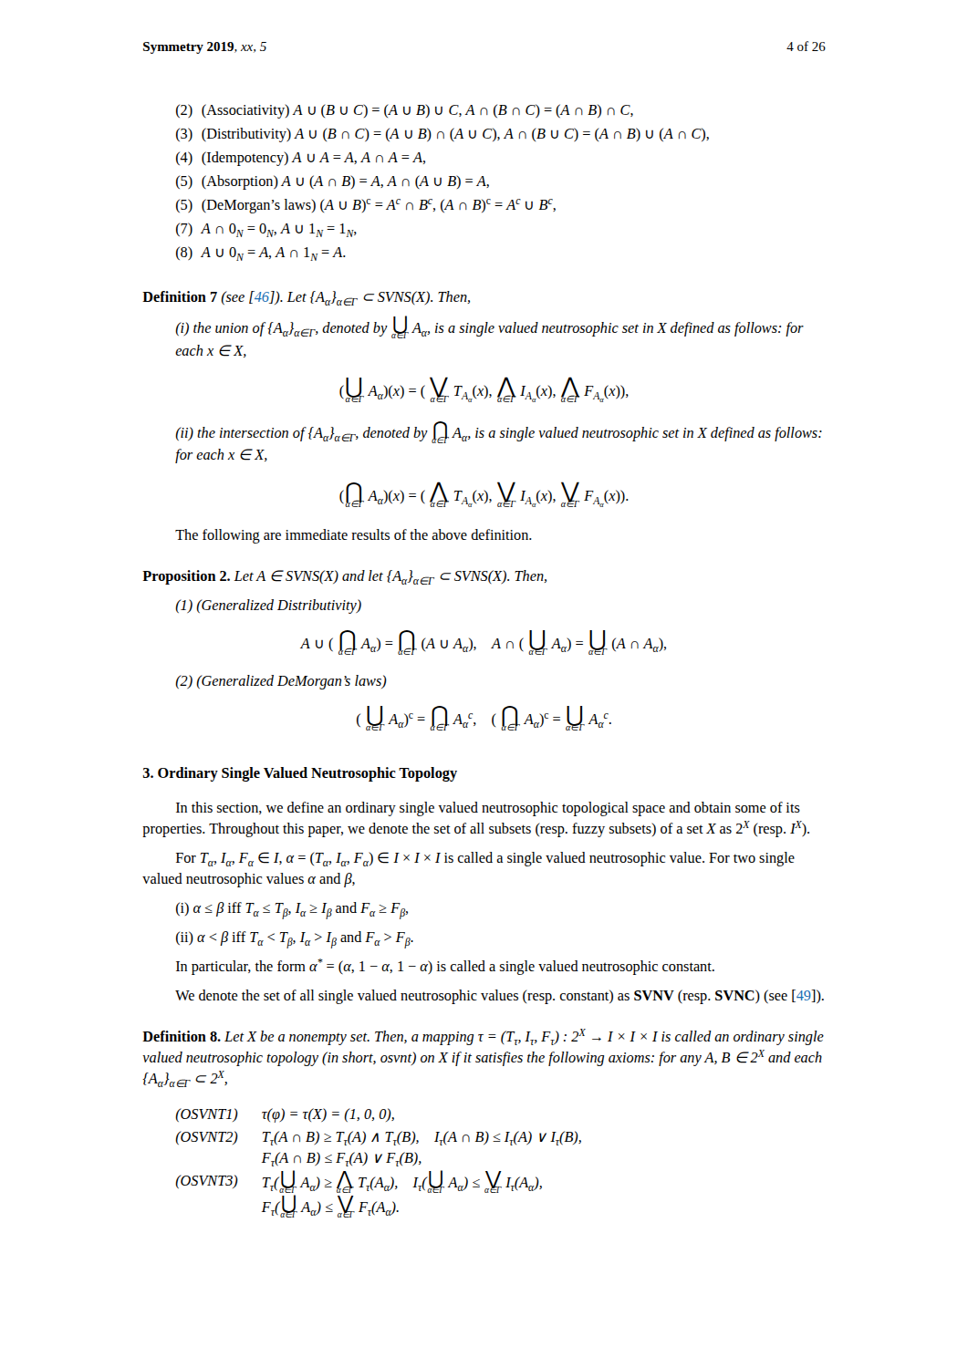Symmetry 2019, xx, 5 4 of 26
(2) (Associativity) A ∪ (B ∪ C) = (A ∪ B) ∪ C, A ∩ (B ∩ C) = (A ∩ B) ∩ C,
(3) (Distributivity) A ∪ (B ∩ C) = (A ∪ B) ∩ (A ∪ C), A ∩ (B ∪ C) = (A ∩ B) ∪ (A ∩ C),
(4) (Idempotency) A ∪ A = A, A ∩ A = A,
(5) (Absorption) A ∪ (A ∩ B) = A, A ∩ (A ∪ B) = A,
(5) (DeMorgan’s laws) (A ∪ B)c = Ac ∩ Bc, (A ∩ B)c = Ac ∪ Bc,
(7) A ∩ 0N = 0N, A ∪ 1N = 1N,
(8) A ∪ 0N = A, A ∩ 1N = A.
Definition 7 (see [46]). Let {Aα}α∈Γ ⊂ SVNS(X). Then,
(i) the union of {Aα}α∈Γ, denoted by ⋃α∈Γ Aα, is a single valued neutrosophic set in X defined as follows: for each x ∈ X,
(⋃α∈Γ Aα)(x) = ( ⋁α∈Γ TAα(x), ⋀α∈Γ IAα(x), ⋀α∈Γ FAα(x)),
(ii) the intersection of {Aα}α∈Γ, denoted by ⋂α∈Γ Aα, is a single valued neutrosophic set in X defined as follows: for each x ∈ X,
(⋂α∈Γ Aα)(x) = ( ⋀α∈Γ TAα(x), ⋁α∈Γ IAα(x), ⋁α∈Γ FAα(x)).
The following are immediate results of the above definition.
Proposition 2. Let A ∈ SVNS(X) and let {Aα}α∈Γ ⊂ SVNS(X). Then,
(1) (Generalized Distributivity)
A ∪ ( ⋂α∈Γ Aα) = ⋂α∈Γ (A ∪ Aα), A ∩ ( ⋃α∈Γ Aα) = ⋃α∈Γ (A ∩ Aα),
(2) (Generalized DeMorgan’s laws)
( ⋃α∈Γ Aα)c = ⋂α∈Γ Aαc, ( ⋂α∈Γ Aα)c = ⋃α∈Γ Aαc.
3. Ordinary Single Valued Neutrosophic Topology
In this section, we define an ordinary single valued neutrosophic topological space and obtain some of its properties. Throughout this paper, we denote the set of all subsets (resp. fuzzy subsets) of a set X as 2X (resp. IX).
For Tα, Iα, Fα ∈ I, α = (Tα, Iα, Fα) ∈ I × I × I is called a single valued neutrosophic value. For two single valued neutrosophic values α and β,
(i) α ≤ β iff Tα ≤ Tβ, Iα ≥ Iβ and Fα ≥ Fβ,
(ii) α < β iff Tα < Tβ, Iα > Iβ and Fα > Fβ.
In particular, the form α* = (α, 1 − α, 1 − α) is called a single valued neutrosophic constant.
We denote the set of all single valued neutrosophic values (resp. constant) as SVNV (resp. SVNC) (see [49]).
Definition 8. Let X be a nonempty set. Then, a mapping τ = (Tτ, Iτ, Fτ) : 2X → I × I × I is called an ordinary single valued neutrosophic topology (in short, osvnt) on X if it satisfies the following axioms: for any A, B ∈ 2X and each {Aα}α∈Γ ⊂ 2X,
| (OSVNT1) | τ ( φ ) = τ ( X ) = (1, 0, 0), |
| (OSVNT2) | T τ ( A ∩ B ) ≥ T τ ( A ) ∧ T τ ( B ), I τ ( A ∩ B ) ≤ I τ ( A ) ∨ I τ ( B ), F τ ( A ∩ B ) ≤ F τ ( A ) ∨ F τ ( B ), |
| (OSVNT3) | T τ ( ⋃ α∈Γ A α ) ≥ ⋀ α∈Γ T τ ( A α ), I τ ( ⋃ α∈Γ A α ) ≤ ⋁ α∈Γ I τ ( A α ), F τ ( ⋃ α∈Γ A α ) ≤ ⋁ α∈Γ F τ ( A α ). |